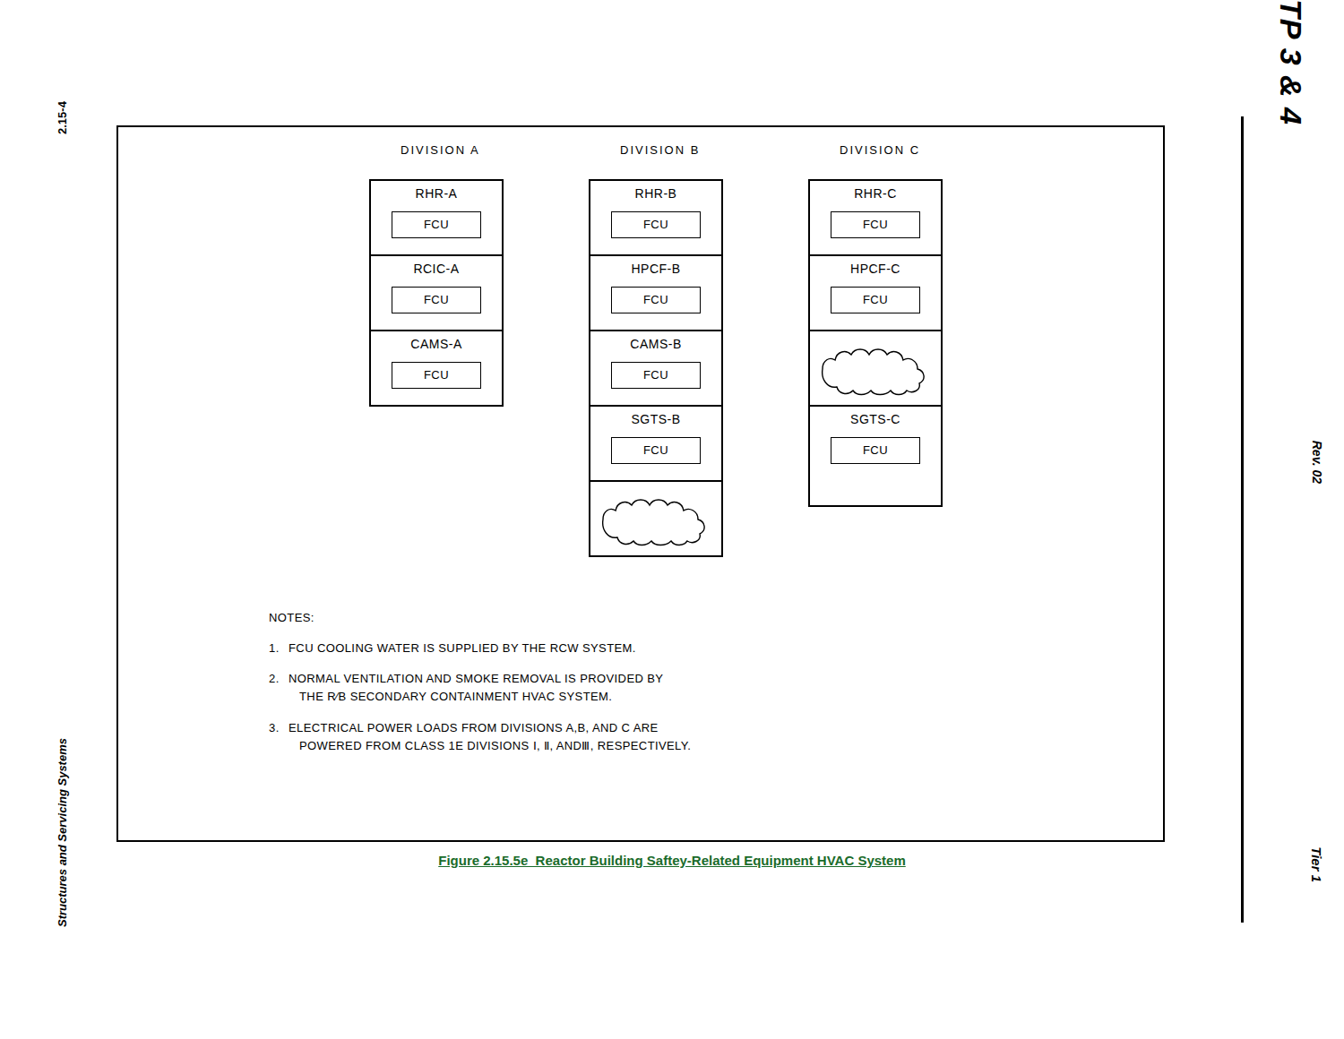2.15-4
Structures and Servicing Systems
STP 3 & 4
Rev. 02
Tier 1
DIVISION A
DIVISION B
DIVISION C
RHR-A
FCU
RCIC-A
FCU
CAMS-A
FCU
RHR-B
FCU
HPCF-B
FCU
CAMS-B
FCU
SGTS-B
FCU
RHR-C
FCU
HPCF-C
FCU
SGTS-C
FCU
NOTES:
1. FCU COOLING WATER IS SUPPLIED BY THE RCW SYSTEM.
2. NORMAL VENTILATION AND SMOKE REMOVAL IS PROVIDED BY THE R∕B SECONDARY CONTAINMENT HVAC SYSTEM.
3. ELECTRICAL POWER LOADS FROM DIVISIONS A,B, AND C ARE POWERED FROM CLASS 1E DIVISIONS Ⅰ, Ⅱ, ANDⅢ, RESPECTIVELY.
Figure 2.15.5e Reactor Building Saftey-Related Equipment HVAC System